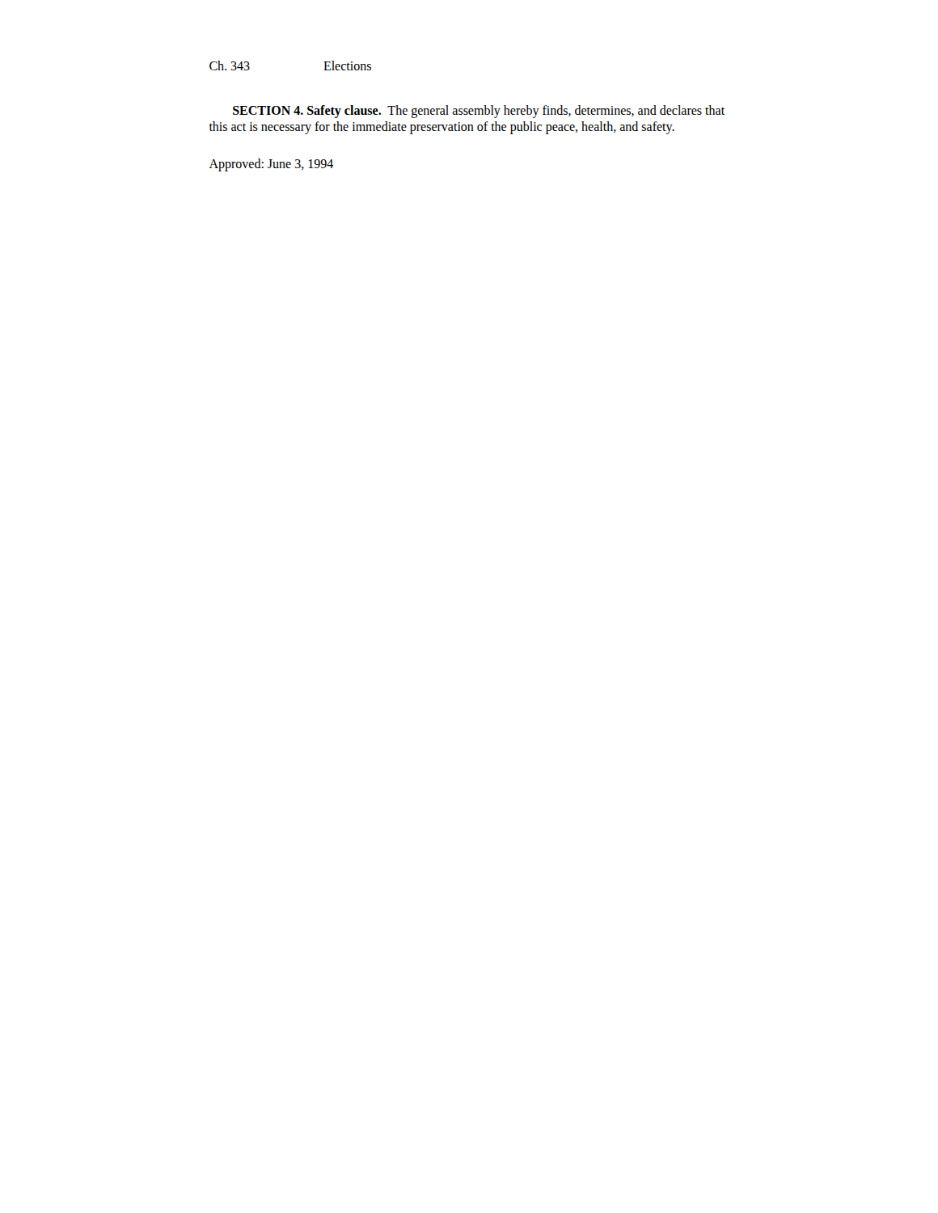Ch. 343
Elections
SECTION 4. Safety clause. The general assembly hereby finds, determines, and declares that this act is necessary for the immediate preservation of the public peace, health, and safety.
Approved: June 3, 1994